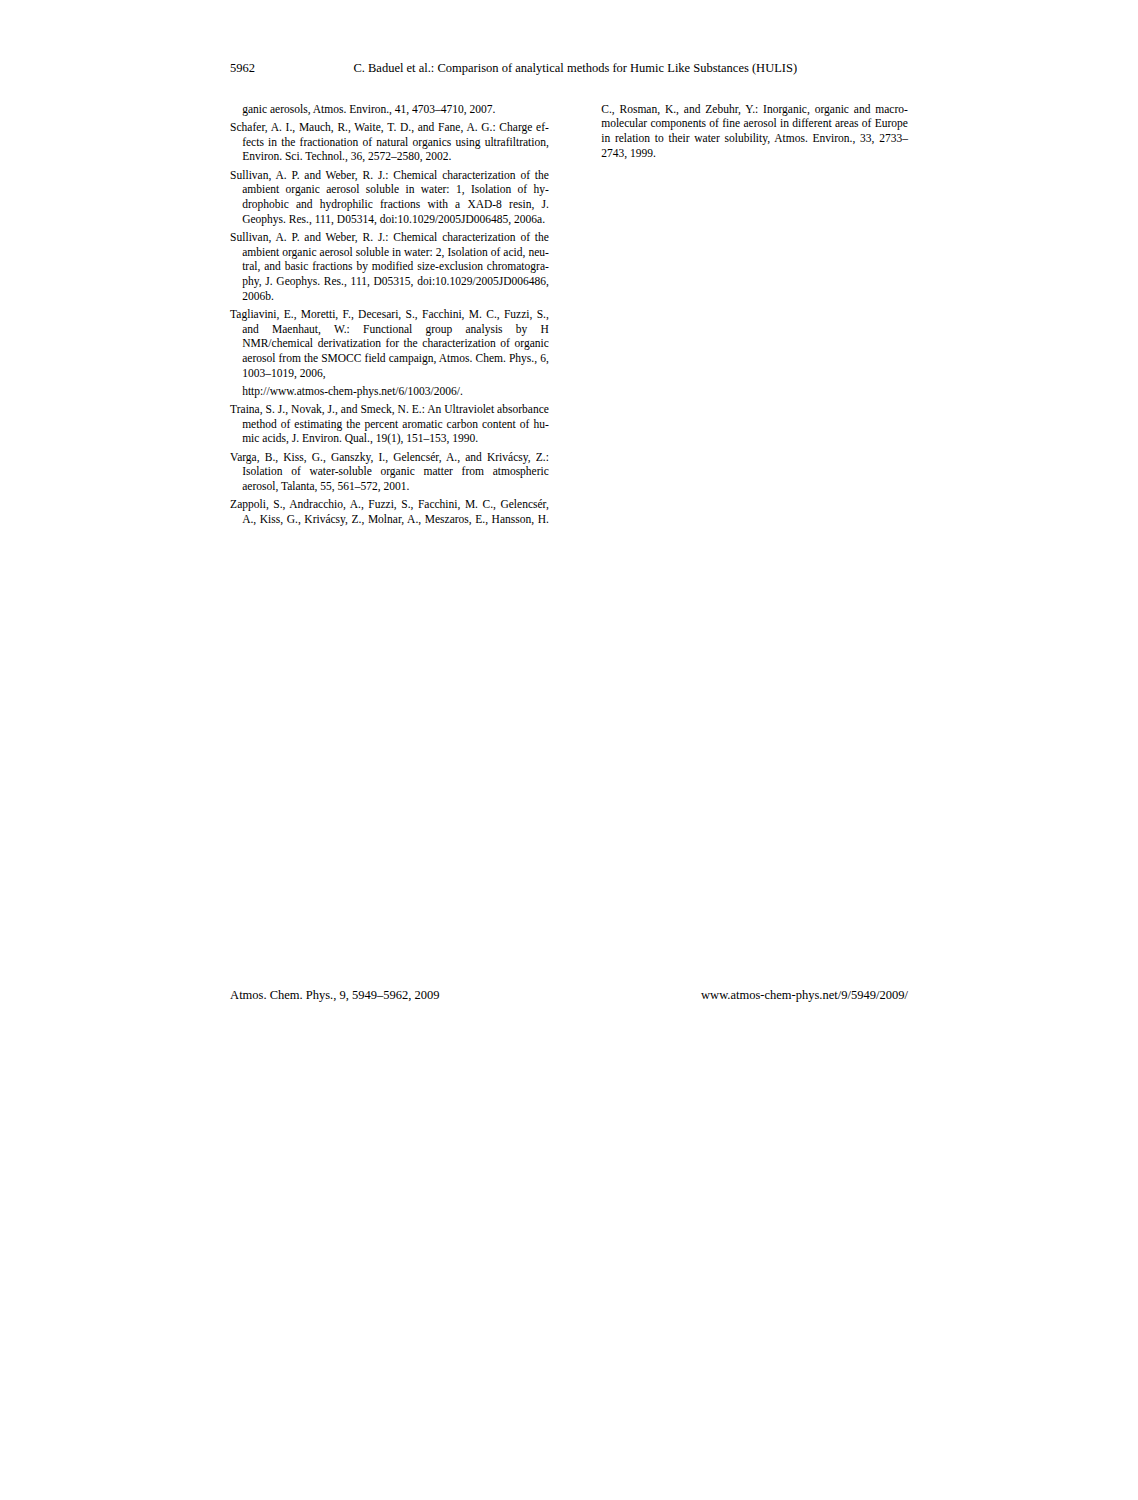5962
C. Baduel et al.: Comparison of analytical methods for Humic Like Substances (HULIS)
ganic aerosols, Atmos. Environ., 41, 4703–4710, 2007.
Schafer, A. I., Mauch, R., Waite, T. D., and Fane, A. G.: Charge effects in the fractionation of natural organics using ultrafiltration, Environ. Sci. Technol., 36, 2572–2580, 2002.
Sullivan, A. P. and Weber, R. J.: Chemical characterization of the ambient organic aerosol soluble in water: 1, Isolation of hydrophobic and hydrophilic fractions with a XAD-8 resin, J. Geophys. Res., 111, D05314, doi:10.1029/2005JD006485, 2006a.
Sullivan, A. P. and Weber, R. J.: Chemical characterization of the ambient organic aerosol soluble in water: 2, Isolation of acid, neutral, and basic fractions by modified size-exclusion chromatography, J. Geophys. Res., 111, D05315, doi:10.1029/2005JD006486, 2006b.
Tagliavini, E., Moretti, F., Decesari, S., Facchini, M. C., Fuzzi, S., and Maenhaut, W.: Functional group analysis by H NMR/chemical derivatization for the characterization of organic aerosol from the SMOCC field campaign, Atmos. Chem. Phys., 6, 1003–1019, 2006,
http://www.atmos-chem-phys.net/6/1003/2006/.
Traina, S. J., Novak, J., and Smeck, N. E.: An Ultraviolet absorbance method of estimating the percent aromatic carbon content of humic acids, J. Environ. Qual., 19(1), 151–153, 1990.
Varga, B., Kiss, G., Ganszky, I., Gelencsér, A., and Krivácsy, Z.: Isolation of water-soluble organic matter from atmospheric aerosol, Talanta, 55, 561–572, 2001.
Zappoli, S., Andracchio, A., Fuzzi, S., Facchini, M. C., Gelencsér, A., Kiss, G., Krivácsy, Z., Molnar, A., Meszaros, E., Hansson, H. C., Rosman, K., and Zebuhr, Y.: Inorganic, organic and macromolecular components of fine aerosol in different areas of Europe in relation to their water solubility, Atmos. Environ., 33, 2733–2743, 1999.
Atmos. Chem. Phys., 9, 5949–5962, 2009
www.atmos-chem-phys.net/9/5949/2009/